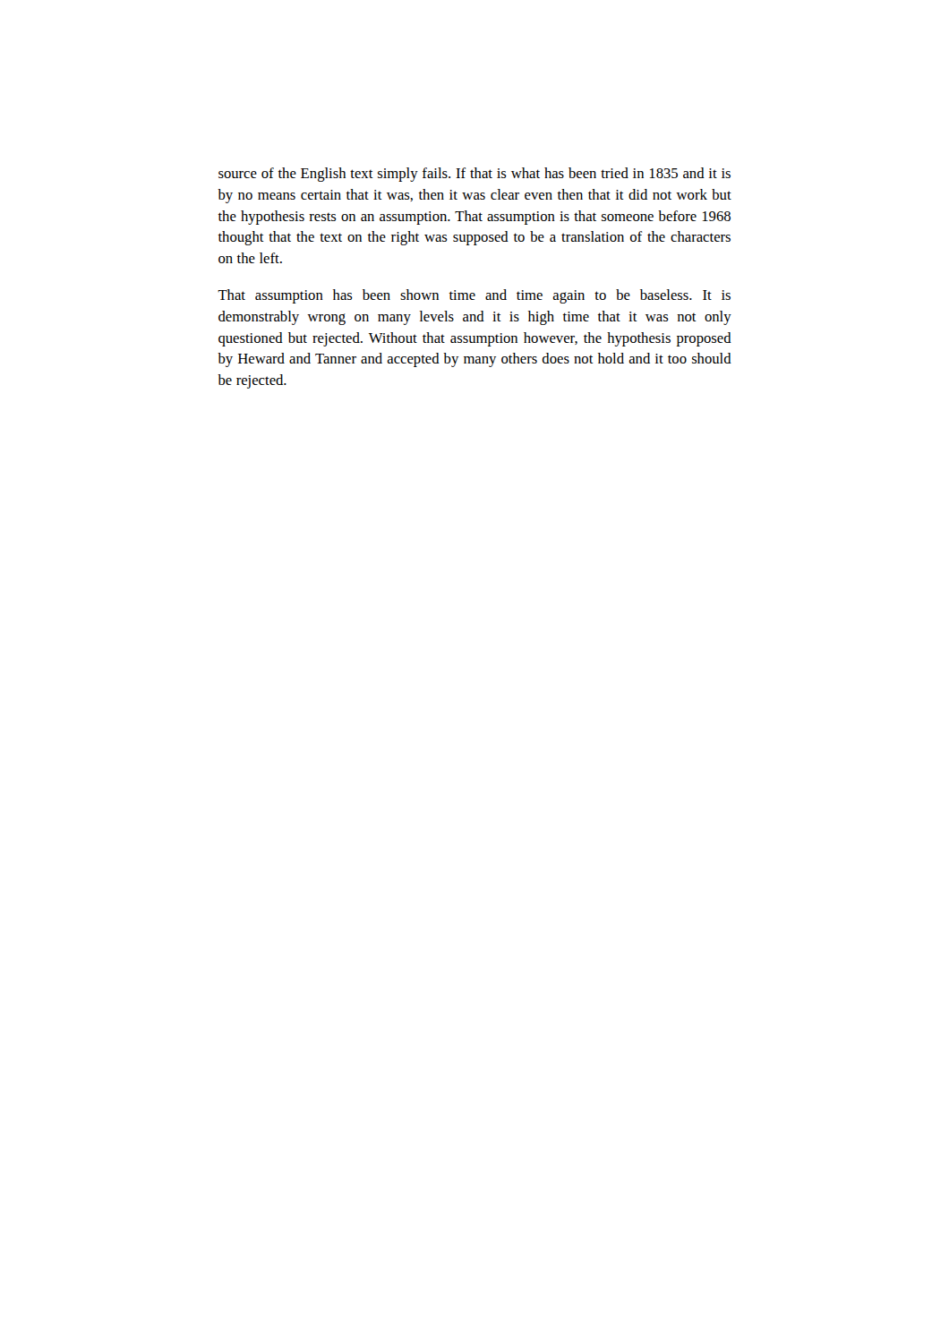source of the English text simply fails. If that is what has been tried in 1835 and it is by no means certain that it was, then it was clear even then that it did not work but the hypothesis rests on an assumption. That assumption is that someone before 1968 thought that the text on the right was supposed to be a translation of the characters on the left.
That assumption has been shown time and time again to be baseless. It is demonstrably wrong on many levels and it is high time that it was not only questioned but rejected. Without that assumption however, the hypothesis proposed by Heward and Tanner and accepted by many others does not hold and it too should be rejected.